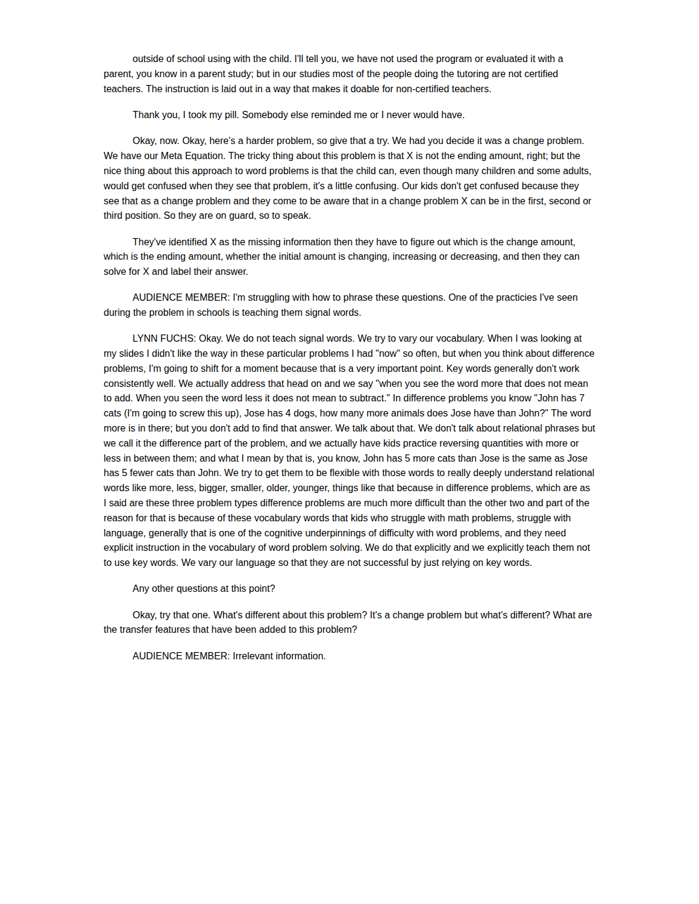outside of school using with the child. I'll tell you, we have not used the program or evaluated it with a parent, you know in a parent study; but in our studies most of the people doing the tutoring are not certified teachers. The instruction is laid out in a way that makes it doable for non-certified teachers.
Thank you, I took my pill. Somebody else reminded me or I never would have.
Okay, now. Okay, here's a harder problem, so give that a try. We had you decide it was a change problem. We have our Meta Equation. The tricky thing about this problem is that X is not the ending amount, right; but the nice thing about this approach to word problems is that the child can, even though many children and some adults, would get confused when they see that problem, it's a little confusing. Our kids don't get confused because they see that as a change problem and they come to be aware that in a change problem X can be in the first, second or third position. So they are on guard, so to speak.
They've identified X as the missing information then they have to figure out which is the change amount, which is the ending amount, whether the initial amount is changing, increasing or decreasing, and then they can solve for X and label their answer.
AUDIENCE MEMBER: I'm struggling with how to phrase these questions. One of the practicies I've seen during the problem in schools is teaching them signal words.
LYNN FUCHS: Okay. We do not teach signal words. We try to vary our vocabulary. When I was looking at my slides I didn't like the way in these particular problems I had "now" so often, but when you think about difference problems, I'm going to shift for a moment because that is a very important point. Key words generally don't work consistently well. We actually address that head on and we say "when you see the word more that does not mean to add. When you seen the word less it does not mean to subtract." In difference problems you know "John has 7 cats (I'm going to screw this up), Jose has 4 dogs, how many more animals does Jose have than John?" The word more is in there; but you don't add to find that answer. We talk about that. We don't talk about relational phrases but we call it the difference part of the problem, and we actually have kids practice reversing quantities with more or less in between them; and what I mean by that is, you know, John has 5 more cats than Jose is the same as Jose has 5 fewer cats than John. We try to get them to be flexible with those words to really deeply understand relational words like more, less, bigger, smaller, older, younger, things like that because in difference problems, which are as I said are these three problem types difference problems are much more difficult than the other two and part of the reason for that is because of these vocabulary words that kids who struggle with math problems, struggle with language, generally that is one of the cognitive underpinnings of difficulty with word problems, and they need explicit instruction in the vocabulary of word problem solving. We do that explicitly and we explicitly teach them not to use key words. We vary our language so that they are not successful by just relying on key words.
Any other questions at this point?
Okay, try that one. What's different about this problem? It's a change problem but what's different? What are the transfer features that have been added to this problem?
AUDIENCE MEMBER: Irrelevant information.